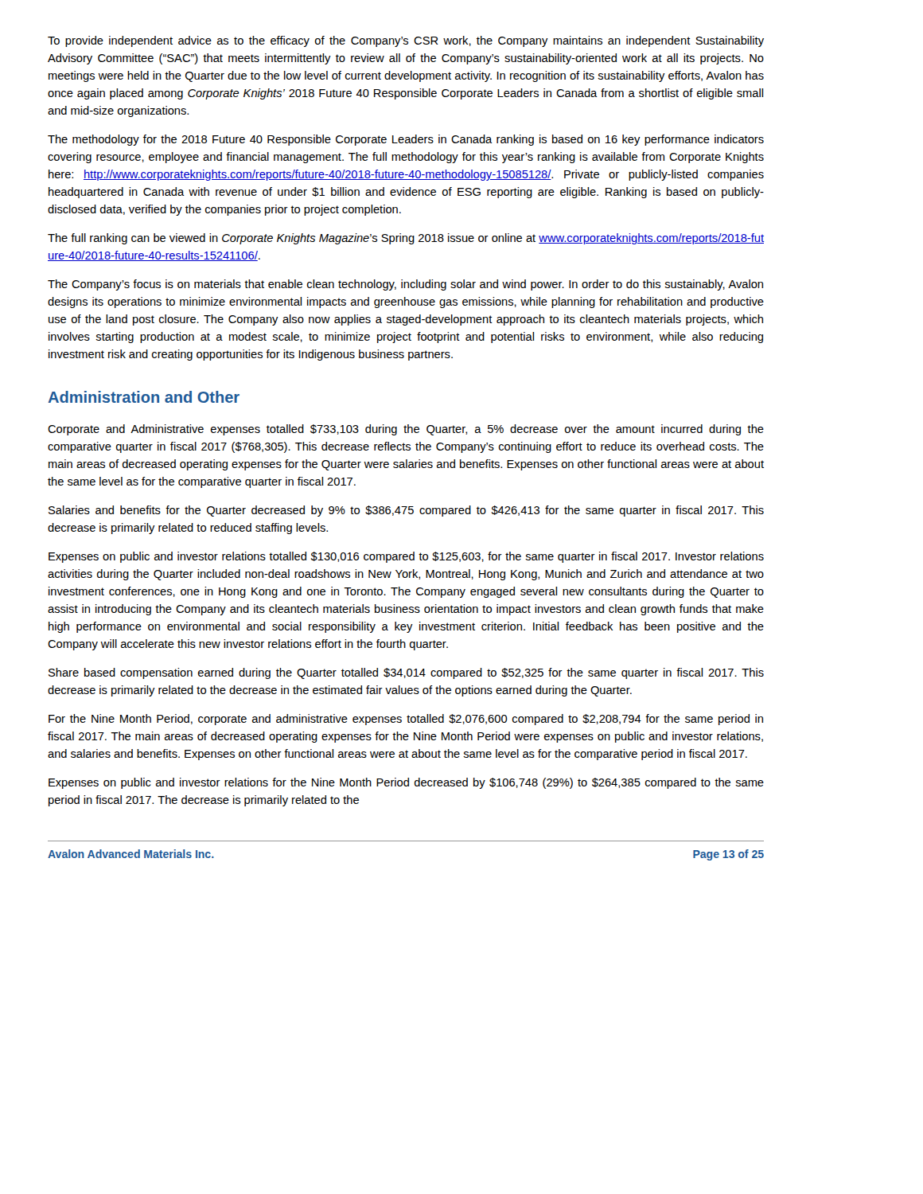To provide independent advice as to the efficacy of the Company’s CSR work, the Company maintains an independent Sustainability Advisory Committee (“SAC”) that meets intermittently to review all of the Company’s sustainability-oriented work at all its projects. No meetings were held in the Quarter due to the low level of current development activity. In recognition of its sustainability efforts, Avalon has once again placed among Corporate Knights’ 2018 Future 40 Responsible Corporate Leaders in Canada from a shortlist of eligible small and mid-size organizations.
The methodology for the 2018 Future 40 Responsible Corporate Leaders in Canada ranking is based on 16 key performance indicators covering resource, employee and financial management. The full methodology for this year’s ranking is available from Corporate Knights here: http://www.corporateknights.com/reports/future-40/2018-future-40-methodology-15085128/. Private or publicly-listed companies headquartered in Canada with revenue of under $1 billion and evidence of ESG reporting are eligible. Ranking is based on publicly-disclosed data, verified by the companies prior to project completion.
The full ranking can be viewed in Corporate Knights Magazine’s Spring 2018 issue or online at www.corporateknights.com/reports/2018-future-40/2018-future-40-results-15241106/.
The Company’s focus is on materials that enable clean technology, including solar and wind power. In order to do this sustainably, Avalon designs its operations to minimize environmental impacts and greenhouse gas emissions, while planning for rehabilitation and productive use of the land post closure. The Company also now applies a staged-development approach to its cleantech materials projects, which involves starting production at a modest scale, to minimize project footprint and potential risks to environment, while also reducing investment risk and creating opportunities for its Indigenous business partners.
Administration and Other
Corporate and Administrative expenses totalled $733,103 during the Quarter, a 5% decrease over the amount incurred during the comparative quarter in fiscal 2017 ($768,305). This decrease reflects the Company’s continuing effort to reduce its overhead costs. The main areas of decreased operating expenses for the Quarter were salaries and benefits. Expenses on other functional areas were at about the same level as for the comparative quarter in fiscal 2017.
Salaries and benefits for the Quarter decreased by 9% to $386,475 compared to $426,413 for the same quarter in fiscal 2017. This decrease is primarily related to reduced staffing levels.
Expenses on public and investor relations totalled $130,016 compared to $125,603, for the same quarter in fiscal 2017. Investor relations activities during the Quarter included non-deal roadshows in New York, Montreal, Hong Kong, Munich and Zurich and attendance at two investment conferences, one in Hong Kong and one in Toronto. The Company engaged several new consultants during the Quarter to assist in introducing the Company and its cleantech materials business orientation to impact investors and clean growth funds that make high performance on environmental and social responsibility a key investment criterion. Initial feedback has been positive and the Company will accelerate this new investor relations effort in the fourth quarter.
Share based compensation earned during the Quarter totalled $34,014 compared to $52,325 for the same quarter in fiscal 2017. This decrease is primarily related to the decrease in the estimated fair values of the options earned during the Quarter.
For the Nine Month Period, corporate and administrative expenses totalled $2,076,600 compared to $2,208,794 for the same period in fiscal 2017. The main areas of decreased operating expenses for the Nine Month Period were expenses on public and investor relations, and salaries and benefits. Expenses on other functional areas were at about the same level as for the comparative period in fiscal 2017.
Expenses on public and investor relations for the Nine Month Period decreased by $106,748 (29%) to $264,385 compared to the same period in fiscal 2017. The decrease is primarily related to the
Avalon Advanced Materials Inc. Page 13 of 25